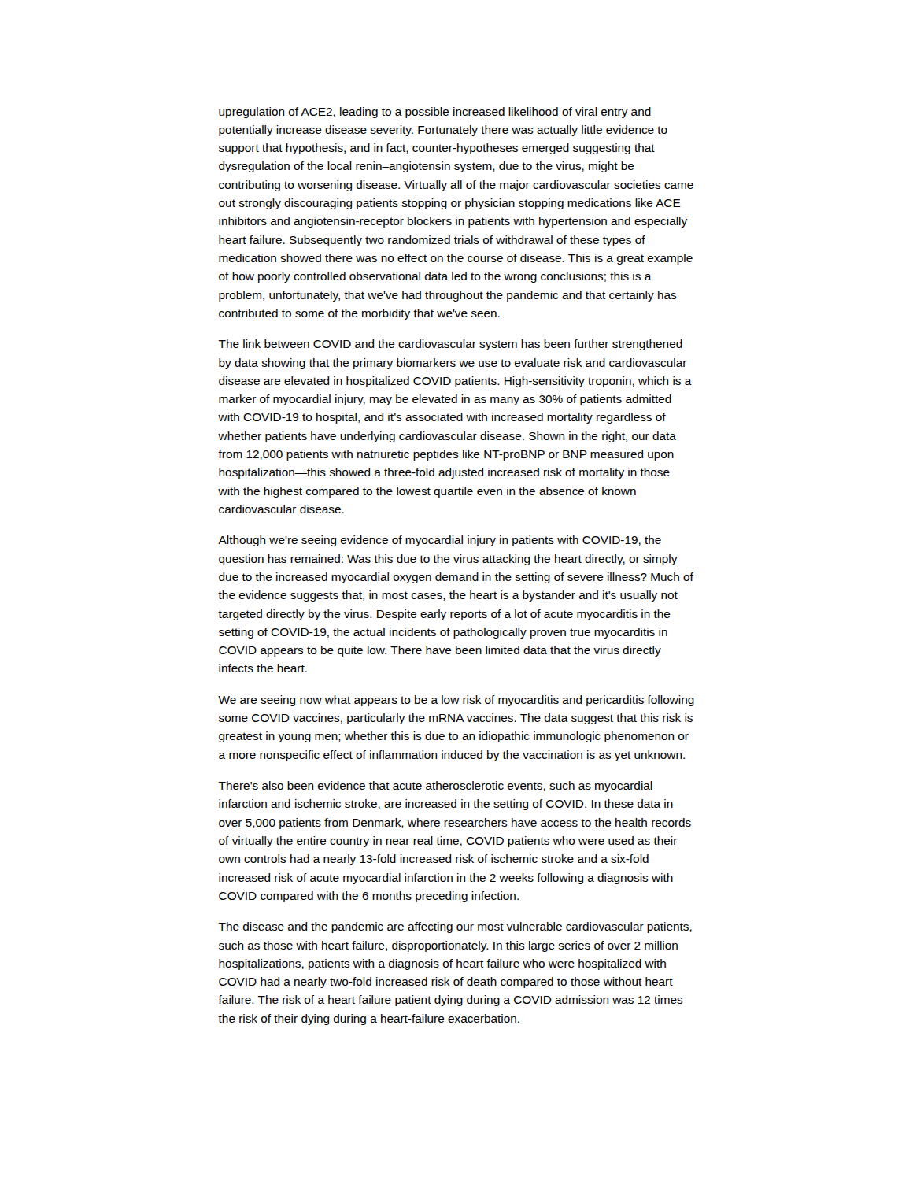upregulation of ACE2, leading to a possible increased likelihood of viral entry and potentially increase disease severity. Fortunately there was actually little evidence to support that hypothesis, and in fact, counter-hypotheses emerged suggesting that dysregulation of the local renin–angiotensin system, due to the virus, might be contributing to worsening disease. Virtually all of the major cardiovascular societies came out strongly discouraging patients stopping or physician stopping medications like ACE inhibitors and angiotensin-receptor blockers in patients with hypertension and especially heart failure. Subsequently two randomized trials of withdrawal of these types of medication showed there was no effect on the course of disease. This is a great example of how poorly controlled observational data led to the wrong conclusions; this is a problem, unfortunately, that we've had throughout the pandemic and that certainly has contributed to some of the morbidity that we've seen.
The link between COVID and the cardiovascular system has been further strengthened by data showing that the primary biomarkers we use to evaluate risk and cardiovascular disease are elevated in hospitalized COVID patients. High-sensitivity troponin, which is a marker of myocardial injury, may be elevated in as many as 30% of patients admitted with COVID-19 to hospital, and it’s associated with increased mortality regardless of whether patients have underlying cardiovascular disease. Shown in the right, our data from 12,000 patients with natriuretic peptides like NT-proBNP or BNP measured upon hospitalization—this showed a three-fold adjusted increased risk of mortality in those with the highest compared to the lowest quartile even in the absence of known cardiovascular disease.
Although we're seeing evidence of myocardial injury in patients with COVID-19, the question has remained: Was this due to the virus attacking the heart directly, or simply due to the increased myocardial oxygen demand in the setting of severe illness? Much of the evidence suggests that, in most cases, the heart is a bystander and it's usually not targeted directly by the virus. Despite early reports of a lot of acute myocarditis in the setting of COVID-19, the actual incidents of pathologically proven true myocarditis in COVID appears to be quite low. There have been limited data that the virus directly infects the heart.
We are seeing now what appears to be a low risk of myocarditis and pericarditis following some COVID vaccines, particularly the mRNA vaccines. The data suggest that this risk is greatest in young men; whether this is due to an idiopathic immunologic phenomenon or a more nonspecific effect of inflammation induced by the vaccination is as yet unknown.
There's also been evidence that acute atherosclerotic events, such as myocardial infarction and ischemic stroke, are increased in the setting of COVID. In these data in over 5,000 patients from Denmark, where researchers have access to the health records of virtually the entire country in near real time, COVID patients who were used as their own controls had a nearly 13-fold increased risk of ischemic stroke and a six-fold increased risk of acute myocardial infarction in the 2 weeks following a diagnosis with COVID compared with the 6 months preceding infection.
The disease and the pandemic are affecting our most vulnerable cardiovascular patients, such as those with heart failure, disproportionately. In this large series of over 2 million hospitalizations, patients with a diagnosis of heart failure who were hospitalized with COVID had a nearly two-fold increased risk of death compared to those without heart failure. The risk of a heart failure patient dying during a COVID admission was 12 times the risk of their dying during a heart-failure exacerbation.